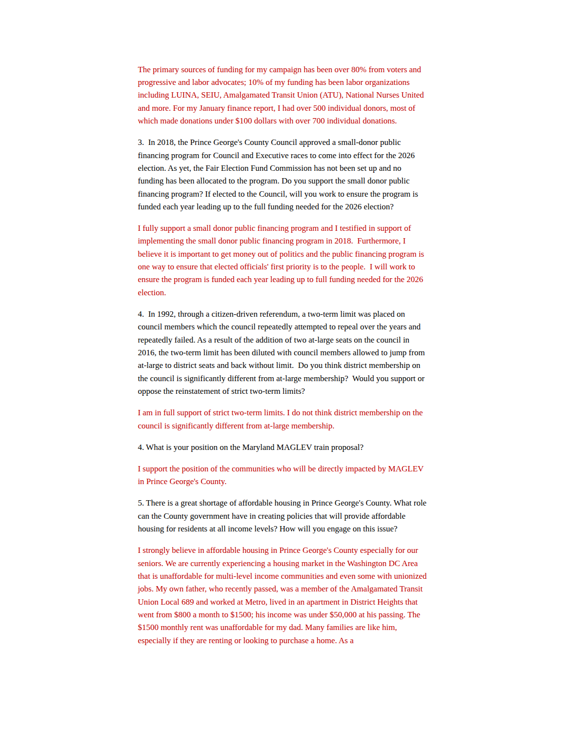The primary sources of funding for my campaign has been over 80% from voters and progressive and labor advocates; 10% of my funding has been labor organizations including LUINA, SEIU, Amalgamated Transit Union (ATU), National Nurses United and more. For my January finance report, I had over 500 individual donors, most of which made donations under $100 dollars with over 700 individual donations.
3. In 2018, the Prince George's County Council approved a small-donor public financing program for Council and Executive races to come into effect for the 2026 election. As yet, the Fair Election Fund Commission has not been set up and no funding has been allocated to the program. Do you support the small donor public financing program? If elected to the Council, will you work to ensure the program is funded each year leading up to the full funding needed for the 2026 election?
I fully support a small donor public financing program and I testified in support of implementing the small donor public financing program in 2018. Furthermore, I believe it is important to get money out of politics and the public financing program is one way to ensure that elected officials' first priority is to the people. I will work to ensure the program is funded each year leading up to full funding needed for the 2026 election.
4. In 1992, through a citizen-driven referendum, a two-term limit was placed on council members which the council repeatedly attempted to repeal over the years and repeatedly failed. As a result of the addition of two at-large seats on the council in 2016, the two-term limit has been diluted with council members allowed to jump from at-large to district seats and back without limit. Do you think district membership on the council is significantly different from at-large membership? Would you support or oppose the reinstatement of strict two-term limits?
I am in full support of strict two-term limits. I do not think district membership on the council is significantly different from at-large membership.
4. What is your position on the Maryland MAGLEV train proposal?
I support the position of the communities who will be directly impacted by MAGLEV in Prince George's County.
5. There is a great shortage of affordable housing in Prince George's County. What role can the County government have in creating policies that will provide affordable housing for residents at all income levels? How will you engage on this issue?
I strongly believe in affordable housing in Prince George's County especially for our seniors. We are currently experiencing a housing market in the Washington DC Area that is unaffordable for multi-level income communities and even some with unionized jobs. My own father, who recently passed, was a member of the Amalgamated Transit Union Local 689 and worked at Metro, lived in an apartment in District Heights that went from $800 a month to $1500; his income was under $50,000 at his passing. The $1500 monthly rent was unaffordable for my dad. Many families are like him, especially if they are renting or looking to purchase a home. As a